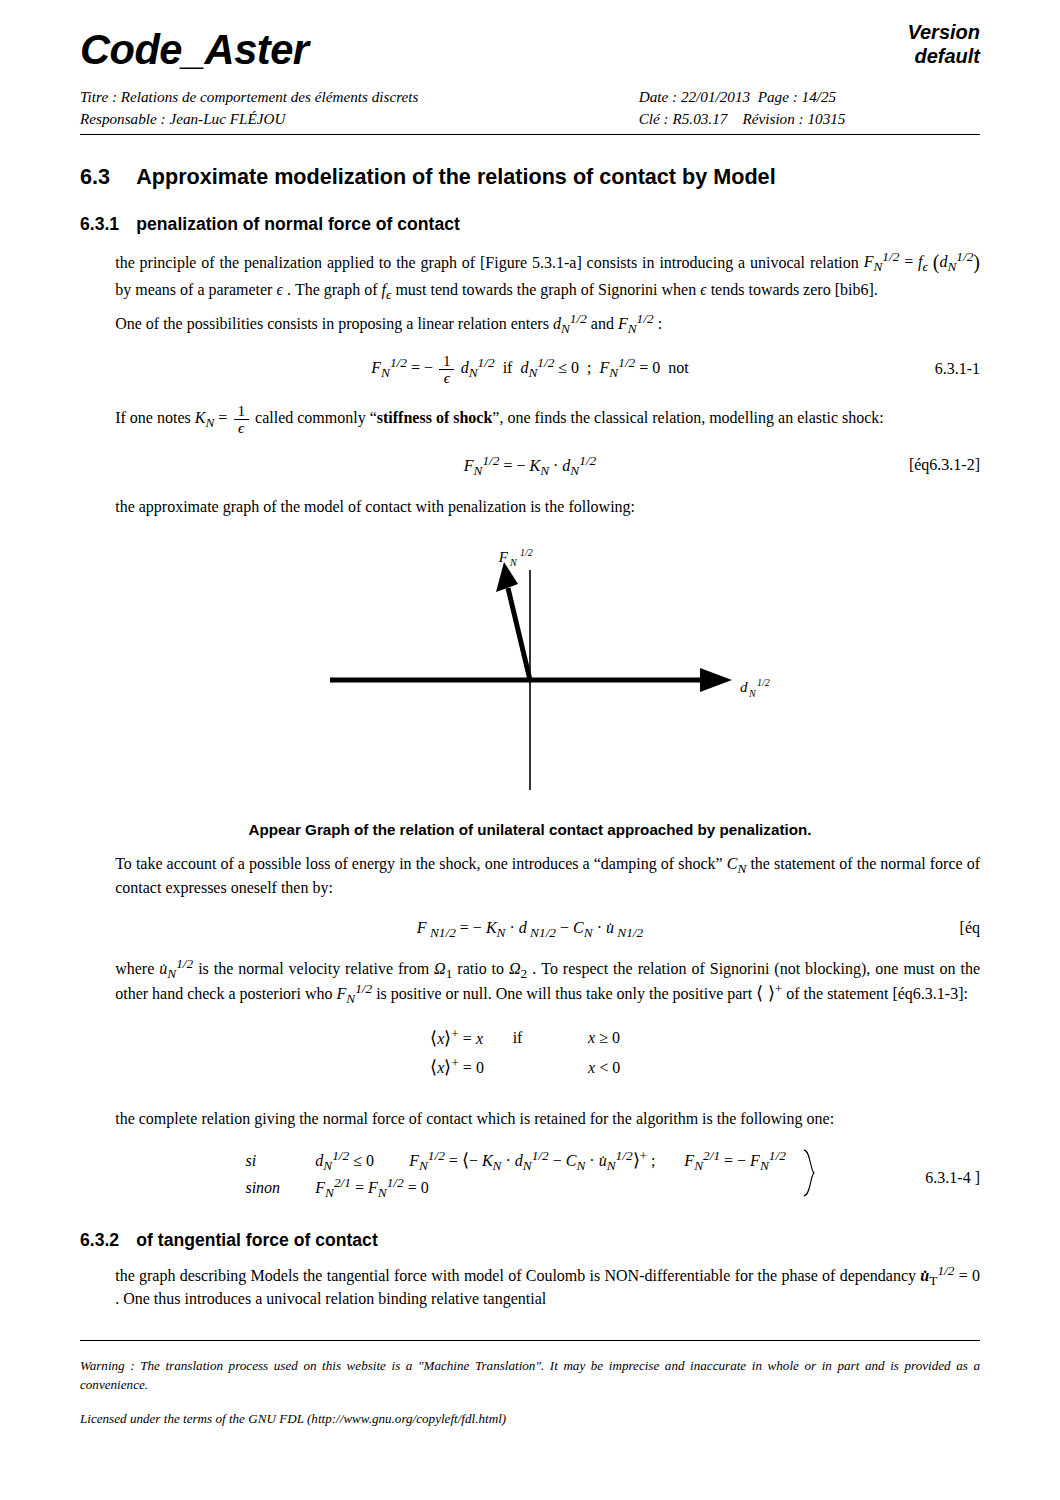Version
default
Code_Aster
| Titre : Relations de comportement des éléments discrets | Date : 22/01/2013 Page : 14/25 |
| Responsable : Jean-Luc FLÉJOU | Clé : R5.03.17 Révision : 10315 |
6.3 Approximate modelization of the relations of contact by Model
6.3.1penalization of normal force of contact
the principle of the penalization applied to the graph of [Figure 5.3.1-a] consists in introducing a univocal relation FN1/2 = fϵ (dN1/2) by means of a parameter ϵ . The graph of fϵ must tend towards the graph of Signorini when ϵ tends towards zero [bib6].
One of the possibilities consists in proposing a linear relation enters dN1/2 and FN1/2 :
FN1/2 = − 1 ϵ dN1/2 if dN1/2 ≤ 0 ; FN1/2 = 0 not 6.3.1-1
If one notes KN = 1 ϵ called commonly “stiffness of shock”, one finds the classical relation, modelling an elastic shock:
FN1/2 = − KN · dN1/2 [éq6.3.1-2]
the approximate graph of the model of contact with penalization is the following:
F N 1/2 d N 1/2
Appear Graph of the relation of unilateral contact approached by penalization.
To take account of a possible loss of energy in the shock, one introduces a “damping of shock” CN the statement of the normal force of contact expresses oneself then by:
F N1/2 = − KN · d N1/2 − CN · u̇ N1/2 [éq
where u̇N1/2 is the normal velocity relative from Ω1 ratio to Ω2 . To respect the relation of Signorini (not blocking), one must on the other hand check a posteriori who FN1/2 is positive or null. One will thus take only the positive part ⟨ ⟩+ of the statement [éq6.3.1-3]:
| ⟨ x ⟩ + = x | if | x ≥ 0 |
| ⟨ x ⟩ + = 0 | | x < 0 |
the complete relation giving the normal force of contact which is retained for the algorithm is the following one:
| si | d N 1/2 ≤ 0 | F N 1/2 = ⟨ − K N · d N 1/2 − C N · u̇ N 1/2 ⟩ + ; | F N 2/1 = − F N 1/2 |
| sinon | F N 2/1 = F N 1/2 = 0 |
6.3.1-4 ]
6.3.2of tangential force of contact
the graph describing Models the tangential force with model of Coulomb is NON-differentiable for the phase of dependancy u̇T1/2 = 0 . One thus introduces a univocal relation binding relative tangential
Warning : The translation process used on this website is a "Machine Translation". It may be imprecise and inaccurate in whole or in part and is provided as a convenience.
Licensed under the terms of the GNU FDL (http://www.gnu.org/copyleft/fdl.html)